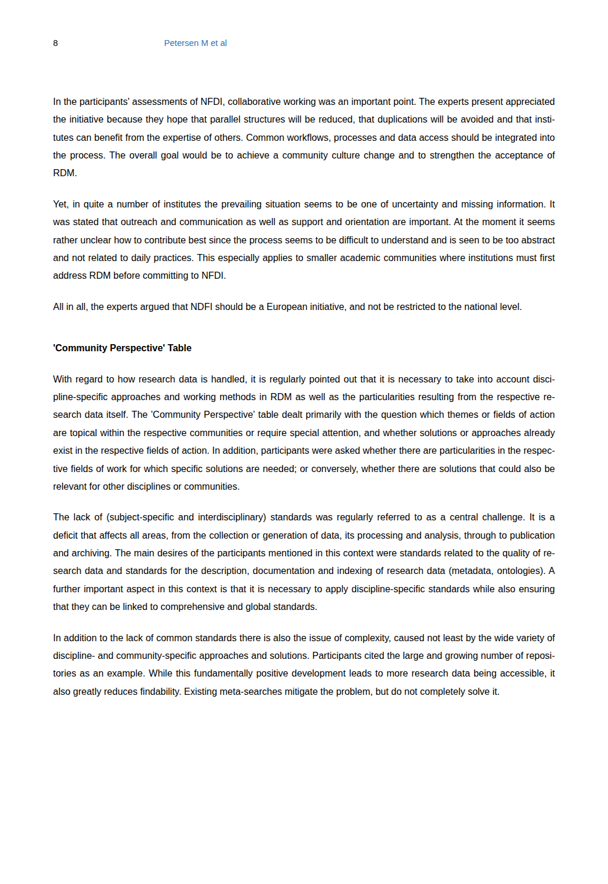8 Petersen M et al
In the participants' assessments of NFDI, collaborative working was an important point. The experts present appreciated the initiative because they hope that parallel structures will be reduced, that duplications will be avoided and that institutes can benefit from the expertise of others. Common workflows, processes and data access should be integrated into the process. The overall goal would be to achieve a community culture change and to strengthen the acceptance of RDM.
Yet, in quite a number of institutes the prevailing situation seems to be one of uncertainty and missing information. It was stated that outreach and communication as well as support and orientation are important. At the moment it seems rather unclear how to contribute best since the process seems to be difficult to understand and is seen to be too abstract and not related to daily practices. This especially applies to smaller academic communities where institutions must first address RDM before committing to NFDI.
All in all, the experts argued that NDFI should be a European initiative, and not be restricted to the national level.
'Community Perspective' Table
With regard to how research data is handled, it is regularly pointed out that it is necessary to take into account discipline-specific approaches and working methods in RDM as well as the particularities resulting from the respective research data itself. The 'Community Perspective' table dealt primarily with the question which themes or fields of action are topical within the respective communities or require special attention, and whether solutions or approaches already exist in the respective fields of action. In addition, participants were asked whether there are particularities in the respective fields of work for which specific solutions are needed; or conversely, whether there are solutions that could also be relevant for other disciplines or communities.
The lack of (subject-specific and interdisciplinary) standards was regularly referred to as a central challenge. It is a deficit that affects all areas, from the collection or generation of data, its processing and analysis, through to publication and archiving. The main desires of the participants mentioned in this context were standards related to the quality of research data and standards for the description, documentation and indexing of research data (metadata, ontologies). A further important aspect in this context is that it is necessary to apply discipline-specific standards while also ensuring that they can be linked to comprehensive and global standards.
In addition to the lack of common standards there is also the issue of complexity, caused not least by the wide variety of discipline- and community-specific approaches and solutions. Participants cited the large and growing number of repositories as an example. While this fundamentally positive development leads to more research data being accessible, it also greatly reduces findability. Existing meta-searches mitigate the problem, but do not completely solve it.